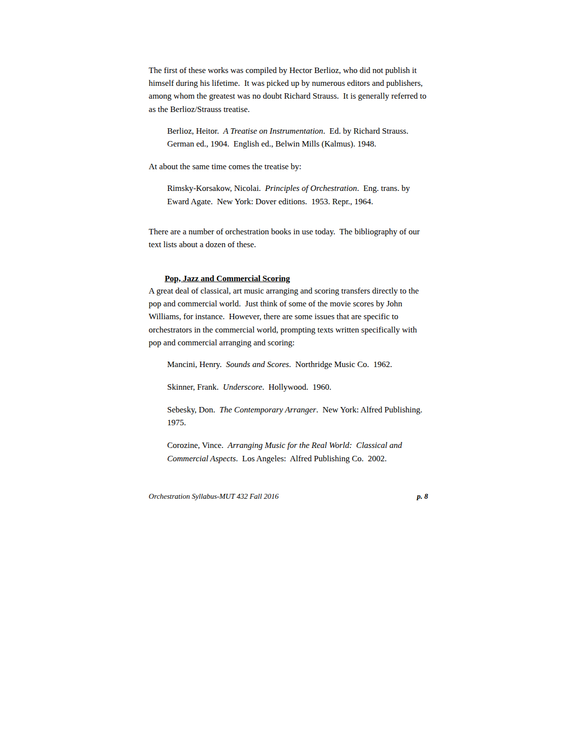The first of these works was compiled by Hector Berlioz, who did not publish it himself during his lifetime. It was picked up by numerous editors and publishers, among whom the greatest was no doubt Richard Strauss. It is generally referred to as the Berlioz/Strauss treatise.
Berlioz, Heitor. A Treatise on Instrumentation. Ed. by Richard Strauss. German ed., 1904. English ed., Belwin Mills (Kalmus). 1948.
At about the same time comes the treatise by:
Rimsky-Korsakow, Nicolai. Principles of Orchestration. Eng. trans. by Eward Agate. New York: Dover editions. 1953. Repr., 1964.
There are a number of orchestration books in use today. The bibliography of our text lists about a dozen of these.
Pop, Jazz and Commercial Scoring
A great deal of classical, art music arranging and scoring transfers directly to the pop and commercial world. Just think of some of the movie scores by John Williams, for instance. However, there are some issues that are specific to orchestrators in the commercial world, prompting texts written specifically with pop and commercial arranging and scoring:
Mancini, Henry. Sounds and Scores. Northridge Music Co. 1962.
Skinner, Frank. Underscore. Hollywood. 1960.
Sebesky, Don. The Contemporary Arranger. New York: Alfred Publishing. 1975.
Corozine, Vince. Arranging Music for the Real World: Classical and Commercial Aspects. Los Angeles: Alfred Publishing Co. 2002.
Orchestration Syllabus-MUT 432 Fall 2016
p. 8